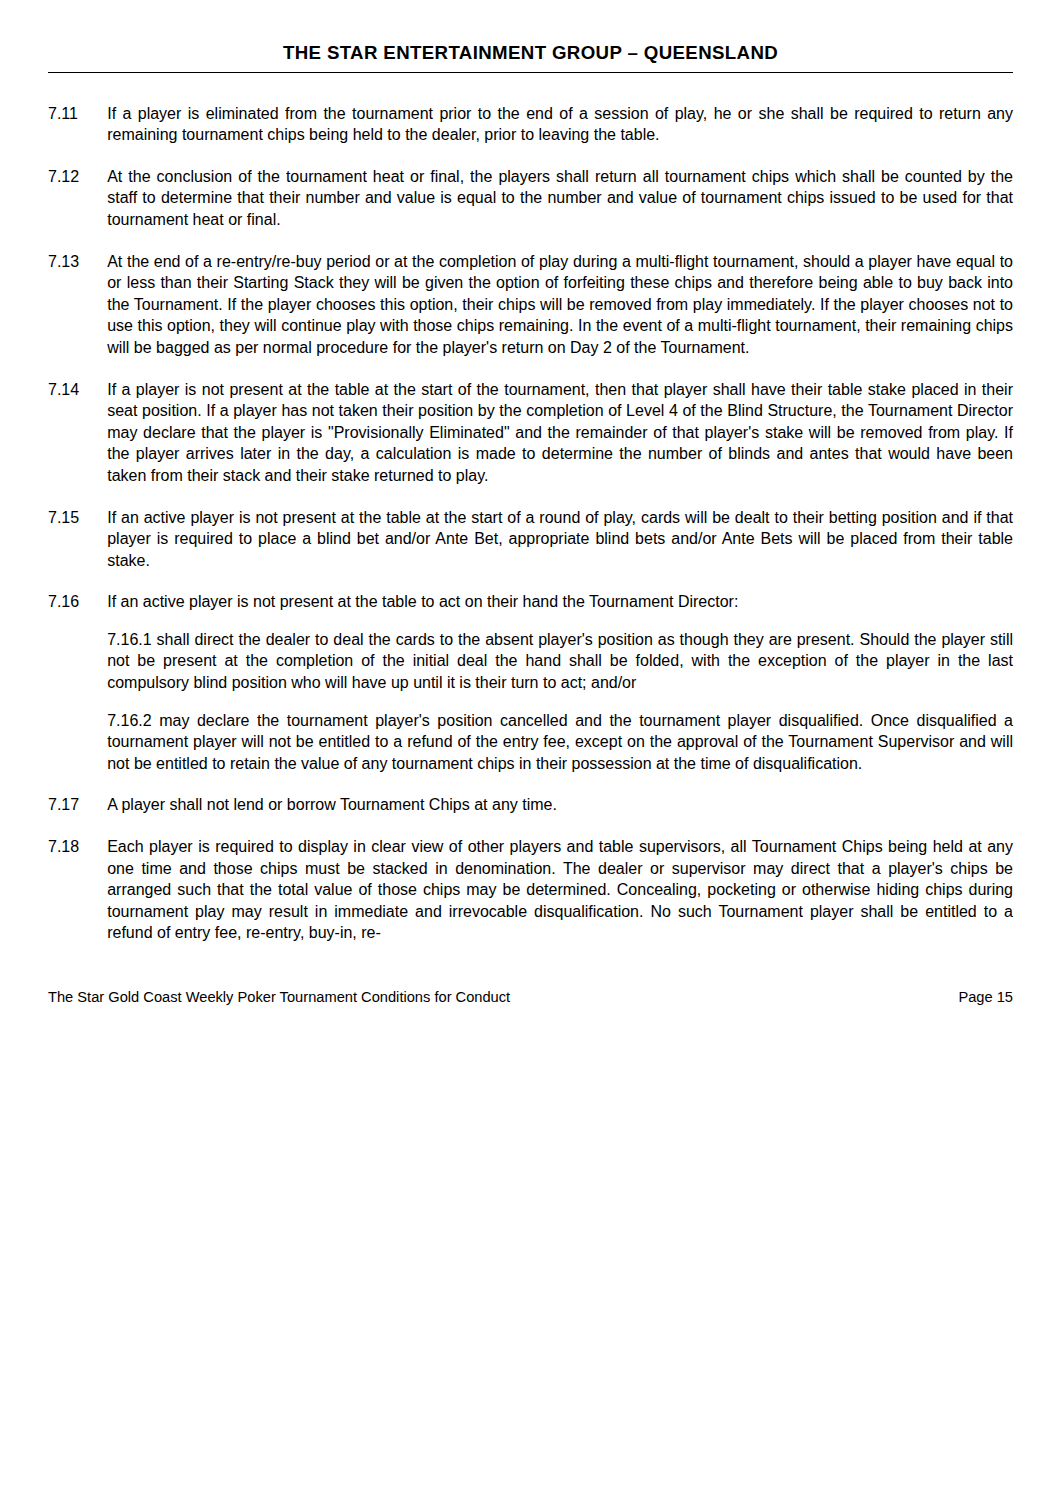THE STAR ENTERTAINMENT GROUP – QUEENSLAND
7.11
If a player is eliminated from the tournament prior to the end of a session of play, he or she shall be required to return any remaining tournament chips being held to the dealer, prior to leaving the table.
7.12
At the conclusion of the tournament heat or final, the players shall return all tournament chips which shall be counted by the staff to determine that their number and value is equal to the number and value of tournament chips issued to be used for that tournament heat or final.
7.13
At the end of a re-entry/re-buy period or at the completion of play during a multi-flight tournament, should a player have equal to or less than their Starting Stack they will be given the option of forfeiting these chips and therefore being able to buy back into the Tournament. If the player chooses this option, their chips will be removed from play immediately. If the player chooses not to use this option, they will continue play with those chips remaining. In the event of a multi-flight tournament, their remaining chips will be bagged as per normal procedure for the player's return on Day 2 of the Tournament.
7.14
If a player is not present at the table at the start of the tournament, then that player shall have their table stake placed in their seat position. If a player has not taken their position by the completion of Level 4 of the Blind Structure, the Tournament Director may declare that the player is "Provisionally Eliminated" and the remainder of that player's stake will be removed from play. If the player arrives later in the day, a calculation is made to determine the number of blinds and antes that would have been taken from their stack and their stake returned to play.
7.15
If an active player is not present at the table at the start of a round of play, cards will be dealt to their betting position and if that player is required to place a blind bet and/or Ante Bet, appropriate blind bets and/or Ante Bets will be placed from their table stake.
7.16
If an active player is not present at the table to act on their hand the Tournament Director:
7.16.1 shall direct the dealer to deal the cards to the absent player's position as though they are present. Should the player still not be present at the completion of the initial deal the hand shall be folded, with the exception of the player in the last compulsory blind position who will have up until it is their turn to act; and/or
7.16.2 may declare the tournament player's position cancelled and the tournament player disqualified. Once disqualified a tournament player will not be entitled to a refund of the entry fee, except on the approval of the Tournament Supervisor and will not be entitled to retain the value of any tournament chips in their possession at the time of disqualification.
7.17
A player shall not lend or borrow Tournament Chips at any time.
7.18
Each player is required to display in clear view of other players and table supervisors, all Tournament Chips being held at any one time and those chips must be stacked in denomination. The dealer or supervisor may direct that a player's chips be arranged such that the total value of those chips may be determined. Concealing, pocketing or otherwise hiding chips during tournament play may result in immediate and irrevocable disqualification. No such Tournament player shall be entitled to a refund of entry fee, re-entry, buy-in, re-
The Star Gold Coast Weekly Poker Tournament Conditions for Conduct Page 15